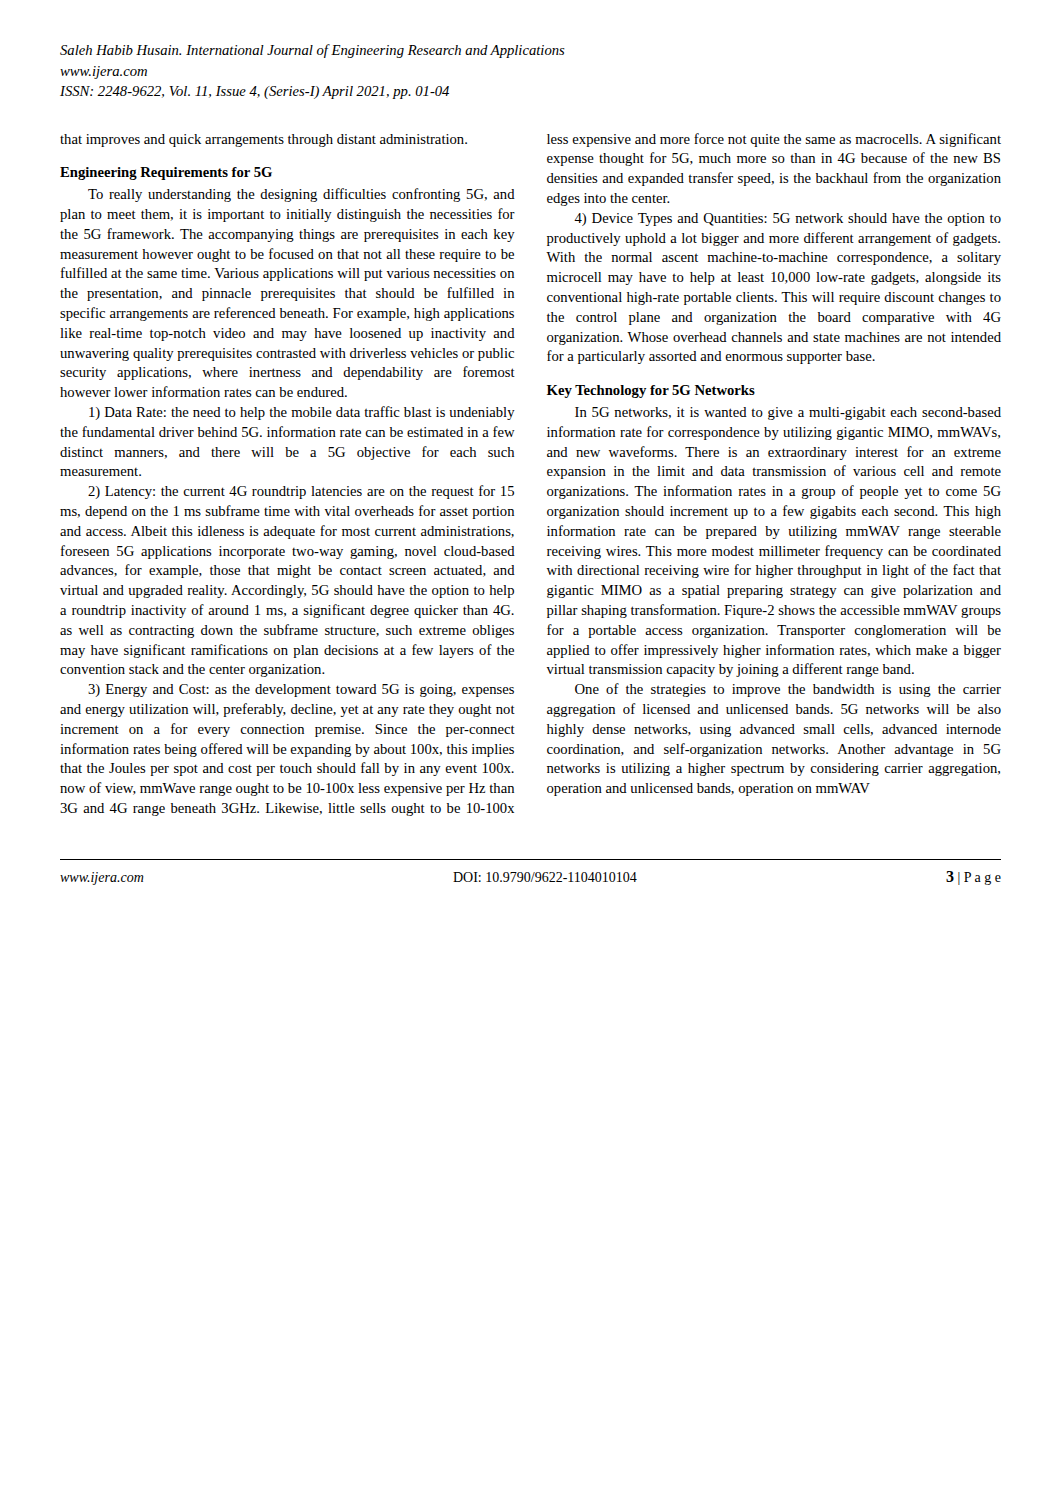Saleh Habib Husain. International Journal of Engineering Research and Applications
www.ijera.com
ISSN: 2248-9622, Vol. 11, Issue 4, (Series-I) April 2021, pp. 01-04
that improves and quick arrangements through distant administration.
Engineering Requirements for 5G
To really understanding the designing difficulties confronting 5G, and plan to meet them, it is important to initially distinguish the necessities for the 5G framework. The accompanying things are prerequisites in each key measurement however ought to be focused on that not all these require to be fulfilled at the same time. Various applications will put various necessities on the presentation, and pinnacle prerequisites that should be fulfilled in specific arrangements are referenced beneath. For example, high applications like real-time top-notch video and may have loosened up inactivity and unwavering quality prerequisites contrasted with driverless vehicles or public security applications, where inertness and dependability are foremost however lower information rates can be endured.
1) Data Rate: the need to help the mobile data traffic blast is undeniably the fundamental driver behind 5G. information rate can be estimated in a few distinct manners, and there will be a 5G objective for each such measurement.
2) Latency: the current 4G roundtrip latencies are on the request for 15 ms, depend on the 1 ms subframe time with vital overheads for asset portion and access. Albeit this idleness is adequate for most current administrations, foreseen 5G applications incorporate two-way gaming, novel cloud-based advances, for example, those that might be contact screen actuated, and virtual and upgraded reality. Accordingly, 5G should have the option to help a roundtrip inactivity of around 1 ms, a significant degree quicker than 4G. as well as contracting down the subframe structure, such extreme obliges may have significant ramifications on plan decisions at a few layers of the convention stack and the center organization.
3) Energy and Cost: as the development toward 5G is going, expenses and energy utilization will, preferably, decline, yet at any rate they ought not increment on a for every connection premise. Since the per-connect information rates being offered will be expanding by about 100x, this implies that the Joules per spot and cost per touch should fall by in any event 100x. now of view, mmWave range ought to be 10-100x less expensive per Hz than 3G and 4G range beneath 3GHz. Likewise, little sells ought to be 10-100x less expensive and more force not quite the same as macrocells. A significant expense thought for 5G, much more so than in 4G because of the new BS densities and expanded transfer speed, is the backhaul from the organization edges into the center.
4) Device Types and Quantities: 5G network should have the option to productively uphold a lot bigger and more different arrangement of gadgets. With the normal ascent machine-to-machine correspondence, a solitary microcell may have to help at least 10,000 low-rate gadgets, alongside its conventional high-rate portable clients. This will require discount changes to the control plane and organization the board comparative with 4G organization. Whose overhead channels and state machines are not intended for a particularly assorted and enormous supporter base.
Key Technology for 5G Networks
In 5G networks, it is wanted to give a multi-gigabit each second-based information rate for correspondence by utilizing gigantic MIMO, mmWAVs, and new waveforms. There is an extraordinary interest for an extreme expansion in the limit and data transmission of various cell and remote organizations. The information rates in a group of people yet to come 5G organization should increment up to a few gigabits each second. This high information rate can be prepared by utilizing mmWAV range steerable receiving wires. This more modest millimeter frequency can be coordinated with directional receiving wire for higher throughput in light of the fact that gigantic MIMO as a spatial preparing strategy can give polarization and pillar shaping transformation. Fiqure-2 shows the accessible mmWAV groups for a portable access organization. Transporter conglomeration will be applied to offer impressively higher information rates, which make a bigger virtual transmission capacity by joining a different range band.
One of the strategies to improve the bandwidth is using the carrier aggregation of licensed and unlicensed bands. 5G networks will be also highly dense networks, using advanced small cells, advanced internode coordination, and self-organization networks. Another advantage in 5G networks is utilizing a higher spectrum by considering carrier aggregation, operation and unlicensed bands, operation on mmWAV
www.ijera.com DOI: 10.9790/9622-1104010104 3 | P a g e